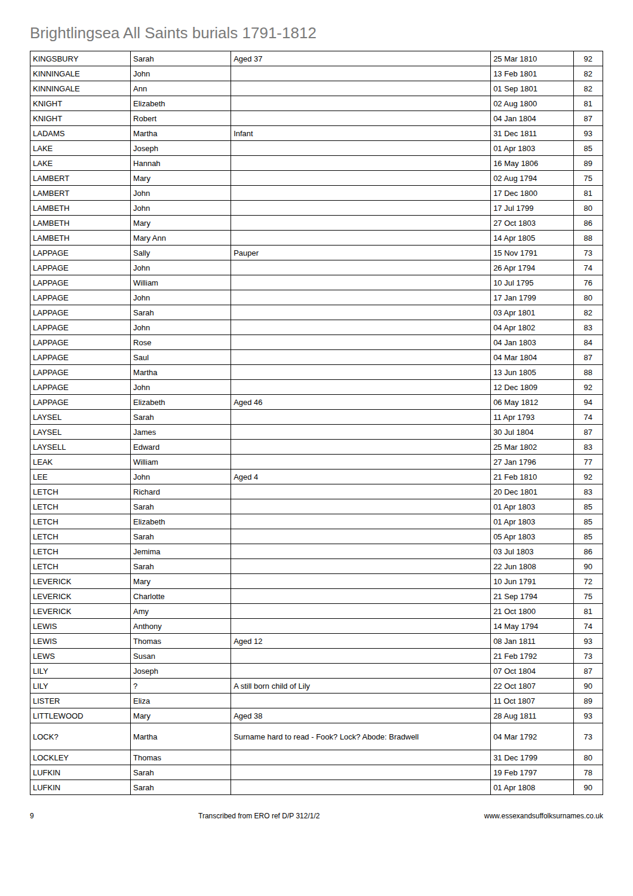Brightlingsea All Saints burials 1791-1812
| KINGSBURY | Sarah | Aged 37 | 25 Mar 1810 | 92 |
| KINNINGALE | John | | 13 Feb 1801 | 82 |
| KINNINGALE | Ann | | 01 Sep 1801 | 82 |
| KNIGHT | Elizabeth | | 02 Aug 1800 | 81 |
| KNIGHT | Robert | | 04 Jan 1804 | 87 |
| LADAMS | Martha | Infant | 31 Dec 1811 | 93 |
| LAKE | Joseph | | 01 Apr 1803 | 85 |
| LAKE | Hannah | | 16 May 1806 | 89 |
| LAMBERT | Mary | | 02 Aug 1794 | 75 |
| LAMBERT | John | | 17 Dec 1800 | 81 |
| LAMBETH | John | | 17 Jul 1799 | 80 |
| LAMBETH | Mary | | 27 Oct 1803 | 86 |
| LAMBETH | Mary Ann | | 14 Apr 1805 | 88 |
| LAPPAGE | Sally | Pauper | 15 Nov 1791 | 73 |
| LAPPAGE | John | | 26 Apr 1794 | 74 |
| LAPPAGE | William | | 10 Jul 1795 | 76 |
| LAPPAGE | John | | 17 Jan 1799 | 80 |
| LAPPAGE | Sarah | | 03 Apr 1801 | 82 |
| LAPPAGE | John | | 04 Apr 1802 | 83 |
| LAPPAGE | Rose | | 04 Jan 1803 | 84 |
| LAPPAGE | Saul | | 04 Mar 1804 | 87 |
| LAPPAGE | Martha | | 13 Jun 1805 | 88 |
| LAPPAGE | John | | 12 Dec 1809 | 92 |
| LAPPAGE | Elizabeth | Aged 46 | 06 May 1812 | 94 |
| LAYSEL | Sarah | | 11 Apr 1793 | 74 |
| LAYSEL | James | | 30 Jul 1804 | 87 |
| LAYSELL | Edward | | 25 Mar 1802 | 83 |
| LEAK | William | | 27 Jan 1796 | 77 |
| LEE | John | Aged 4 | 21 Feb 1810 | 92 |
| LETCH | Richard | | 20 Dec 1801 | 83 |
| LETCH | Sarah | | 01 Apr 1803 | 85 |
| LETCH | Elizabeth | | 01 Apr 1803 | 85 |
| LETCH | Sarah | | 05 Apr 1803 | 85 |
| LETCH | Jemima | | 03 Jul 1803 | 86 |
| LETCH | Sarah | | 22 Jun 1808 | 90 |
| LEVERICK | Mary | | 10 Jun 1791 | 72 |
| LEVERICK | Charlotte | | 21 Sep 1794 | 75 |
| LEVERICK | Amy | | 21 Oct 1800 | 81 |
| LEWIS | Anthony | | 14 May 1794 | 74 |
| LEWIS | Thomas | Aged 12 | 08 Jan 1811 | 93 |
| LEWS | Susan | | 21 Feb 1792 | 73 |
| LILY | Joseph | | 07 Oct 1804 | 87 |
| LILY | ? | A still born child of Lily | 22 Oct 1807 | 90 |
| LISTER | Eliza | | 11 Oct 1807 | 89 |
| LITTLEWOOD | Mary | Aged 38 | 28 Aug 1811 | 93 |
| LOCK? | Martha | Surname hard to read - Fook? Lock? Abode: Bradwell | 04 Mar 1792 | 73 |
| LOCKLEY | Thomas | | 31 Dec 1799 | 80 |
| LUFKIN | Sarah | | 19 Feb 1797 | 78 |
| LUFKIN | Sarah | | 01 Apr 1808 | 90 |
9
Transcribed from ERO ref D/P 312/1/2
www.essexandsuffolksurnames.co.uk